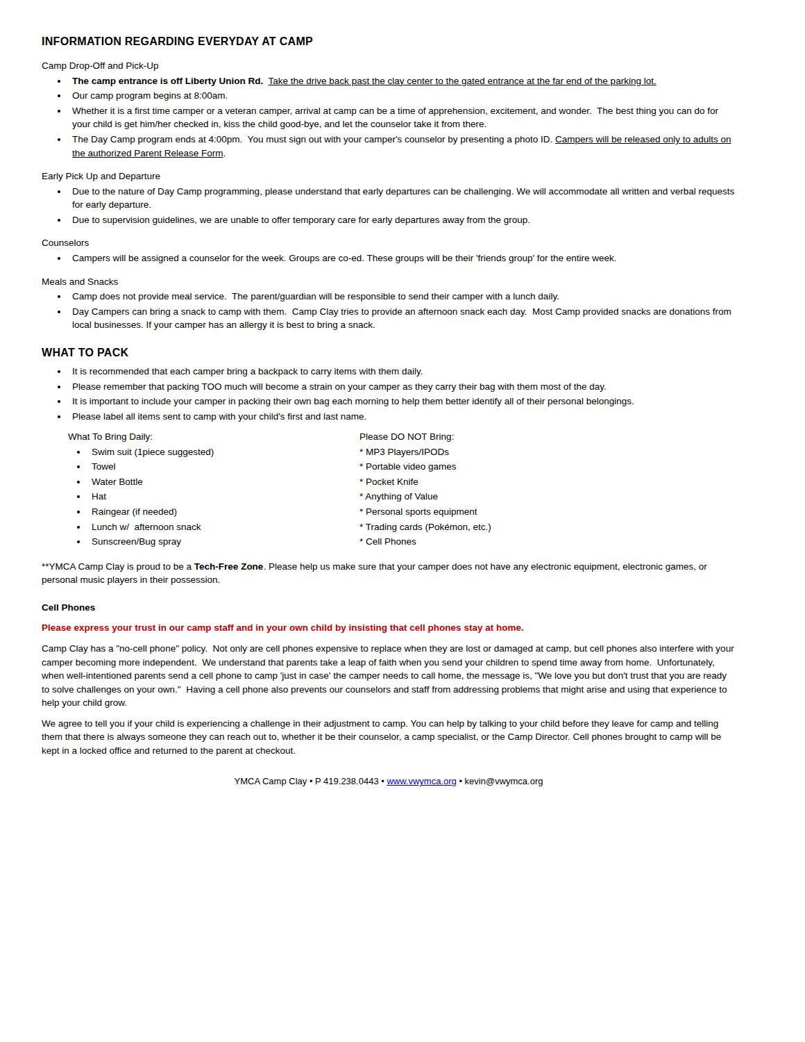INFORMATION REGARDING EVERYDAY AT CAMP
Camp Drop-Off and Pick-Up
The camp entrance is off Liberty Union Rd. Take the drive back past the clay center to the gated entrance at the far end of the parking lot.
Our camp program begins at 8:00am.
Whether it is a first time camper or a veteran camper, arrival at camp can be a time of apprehension, excitement, and wonder. The best thing you can do for your child is get him/her checked in, kiss the child good-bye, and let the counselor take it from there.
The Day Camp program ends at 4:00pm. You must sign out with your camper's counselor by presenting a photo ID. Campers will be released only to adults on the authorized Parent Release Form.
Early Pick Up and Departure
Due to the nature of Day Camp programming, please understand that early departures can be challenging. We will accommodate all written and verbal requests for early departure.
Due to supervision guidelines, we are unable to offer temporary care for early departures away from the group.
Counselors
Campers will be assigned a counselor for the week. Groups are co-ed. These groups will be their 'friends group' for the entire week.
Meals and Snacks
Camp does not provide meal service. The parent/guardian will be responsible to send their camper with a lunch daily.
Day Campers can bring a snack to camp with them. Camp Clay tries to provide an afternoon snack each day. Most Camp provided snacks are donations from local businesses. If your camper has an allergy it is best to bring a snack.
WHAT TO PACK
It is recommended that each camper bring a backpack to carry items with them daily.
Please remember that packing TOO much will become a strain on your camper as they carry their bag with them most of the day.
It is important to include your camper in packing their own bag each morning to help them better identify all of their personal belongings.
Please label all items sent to camp with your child's first and last name.
What To Bring Daily:
Swim suit (1piece suggested)
Towel
Water Bottle
Hat
Raingear (if needed)
Lunch w/ afternoon snack
Sunscreen/Bug spray
Please DO NOT Bring:
* MP3 Players/IPODs
* Portable video games
* Pocket Knife
* Anything of Value
* Personal sports equipment
* Trading cards (Pokémon, etc.)
* Cell Phones
**YMCA Camp Clay is proud to be a Tech-Free Zone. Please help us make sure that your camper does not have any electronic equipment, electronic games, or personal music players in their possession.
Cell Phones
Please express your trust in our camp staff and in your own child by insisting that cell phones stay at home.
Camp Clay has a "no-cell phone" policy. Not only are cell phones expensive to replace when they are lost or damaged at camp, but cell phones also interfere with your camper becoming more independent. We understand that parents take a leap of faith when you send your children to spend time away from home. Unfortunately, when well-intentioned parents send a cell phone to camp 'just in case' the camper needs to call home, the message is, "We love you but don't trust that you are ready to solve challenges on your own." Having a cell phone also prevents our counselors and staff from addressing problems that might arise and using that experience to help your child grow.
We agree to tell you if your child is experiencing a challenge in their adjustment to camp. You can help by talking to your child before they leave for camp and telling them that there is always someone they can reach out to, whether it be their counselor, a camp specialist, or the Camp Director. Cell phones brought to camp will be kept in a locked office and returned to the parent at checkout.
YMCA Camp Clay • P 419.238.0443 • www.vwymca.org • kevin@vwymca.org